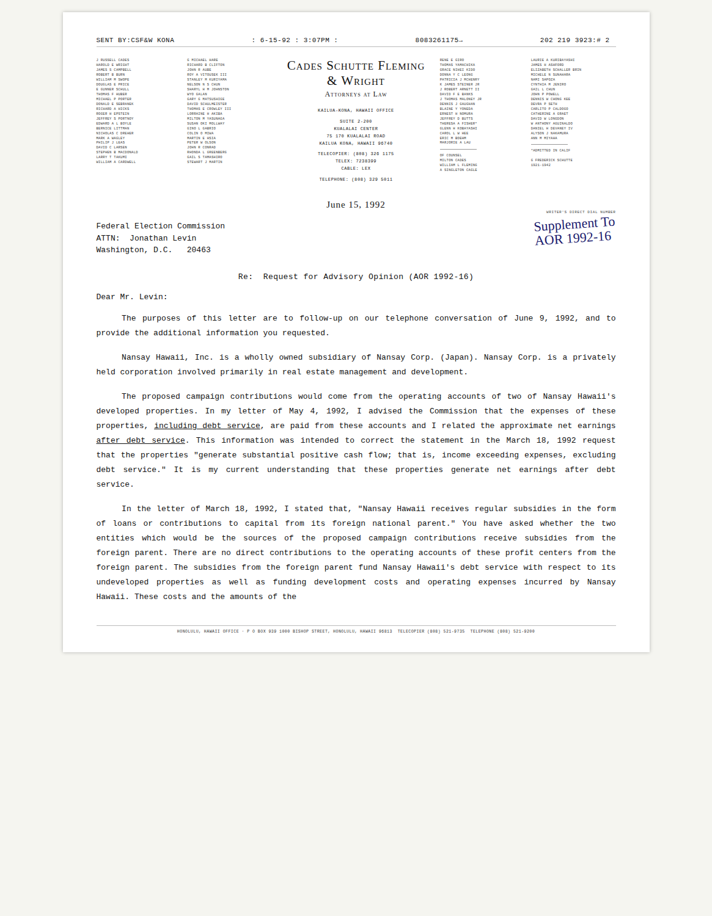SENT BY:CSF&W KONA : 6-15-92 : 3:07PM : 8083261175→ 202 219 3923:# 2
J RUSSELL CADES
HAROLD E WRIGHT
JAMES S CAMPBELL
ROBERT B BURN
WILLIAM M SWOPE
DOUGLAS E PRICE
E GUNNER SCHULL
THOMAS F HUBER
MICHAEL P PORTER
DONALD E SEBRANEK
RICHARD A HICKS
ROGER H EPSTEIN
JEFFREY S PORTNOY
EDWARD A L BOYLE
BERNICE LITTMAN
NICHOLAS C DREHER
MARK A WAGLEY
PHILIP J LEAS
DAVID C LARSEN
STEPHEN B MACDONALD
LARRY T TAKUMI
WILLIAM A CARDWELL
G MICHAEL HARE
RICHARD B CLIFTON
JOHN R AUBE
ROY A VITOUSEK III
STANLEY M KURIYAMA
NELSON N S CHUN
SHARYL H M JOHNSTON
WYO GALAN
GARY G MATSUSHIGE
DAVID SCHULMEISTER
THOMAS E CROWLEY III
LORRAINE H AKIBA
MILTON M YASUNAGA
SUSAN OKI MOLLWAY
GINO L GABRIO
COLIN O MIWA
MARTIN E HSIA
PETER W OLSON
JOHN R CONRAD
RHONDA L GREENBERG
GAIL S TAMASHIRO
STEWART J MARTIN
Cades Schutte Fleming & Wright
Attorneys at Law
KAILUA-KONA, HAWAII OFFICE SUITE 2-200
KUALALAI CENTER
75 170 KUALALAI ROAD
KAILUA KONA, HAWAII 96740 TELECOPIER: (808) 326 1175
TELEX: 7238399
CABLE: LEX TELEPHONE: (808) 329 5011
RENE E GIRO
THOMAS YAMACHIKA
GRACE NIHEI KIDO
DONNA Y C LEONG
PATRICIA J MCHENRY
K JAMES STEINER JR
J ROBERT ARNETT II
DAVID F E BANKS
J THOMAS MALONEY JR
DENNIS J GAUGHAN
BLAINE Y YONEDA
ERNEST H NOMURA
JEFFREY D BUTTS
THERESA A FISHER*
GLENN H KOBAYASHI
CAROL L W HEE
ERIC M BOEHM
MARJORIE A LAU
OF COUNSEL
MILTON CADES
WILLIAM L FLEMING
A SINGLETON CAGLE
LAURIE A KURIBAYASHI
JAMES H ASHFORD
ELIZABETH SCHALLER BRIN
MICHELE N SUNAHARA
NAMI SAPOZA
CYNTHIA M JENIRO
GAIL L CHUN
JOHN P POWELL
DENNIS W CHONG KEE
DEVRA P SETH
CARLITO P CALDOGO
CATHERINE A GRAET
DAVID W LONGDON
W ANTHONY AGUINALDO
DANIEL H DEVANEY IV
ALYSON J NAKAMURA
ANN M MIYAHA
*ADMITTED IN CALIF
G FREDERICK SCHUTTE
1921-1942
June 15, 1992
WRITER'S DIRECT DIAL NUMBER
Federal Election Commission
ATTN: Jonathan Levin
Washington, D.C. 20463
Supplement To
AOR 1992-16
Re: Request for Advisory Opinion (AOR 1992-16)
Dear Mr. Levin:
The purposes of this letter are to follow-up on our telephone conversation of June 9, 1992, and to provide the additional information you requested.
Nansay Hawaii, Inc. is a wholly owned subsidiary of Nansay Corp. (Japan). Nansay Corp. is a privately held corporation involved primarily in real estate management and development.
The proposed campaign contributions would come from the operating accounts of two of Nansay Hawaii's developed properties. In my letter of May 4, 1992, I advised the Commission that the expenses of these properties, including debt service, are paid from these accounts and I related the approximate net earnings after debt service. This information was intended to correct the statement in the March 18, 1992 request that the properties "generate substantial positive cash flow; that is, income exceeding expenses, excluding debt service." It is my current understanding that these properties generate net earnings after debt service.
In the letter of March 18, 1992, I stated that, "Nansay Hawaii receives regular subsidies in the form of loans or contributions to capital from its foreign national parent." You have asked whether the two entities which would be the sources of the proposed campaign contributions receive subsidies from the foreign parent. There are no direct contributions to the operating accounts of these profit centers from the foreign parent. The subsidies from the foreign parent fund Nansay Hawaii's debt service with respect to its undeveloped properties as well as funding development costs and operating expenses incurred by Nansay Hawaii. These costs and the amounts of the
HONOLULU, HAWAII OFFICE · P O BOX 939 1000 BISHOP STREET, HONOLULU, HAWAII 96813 TELECOPIER (808) 521-9735 TELEPHONE (808) 521-9200